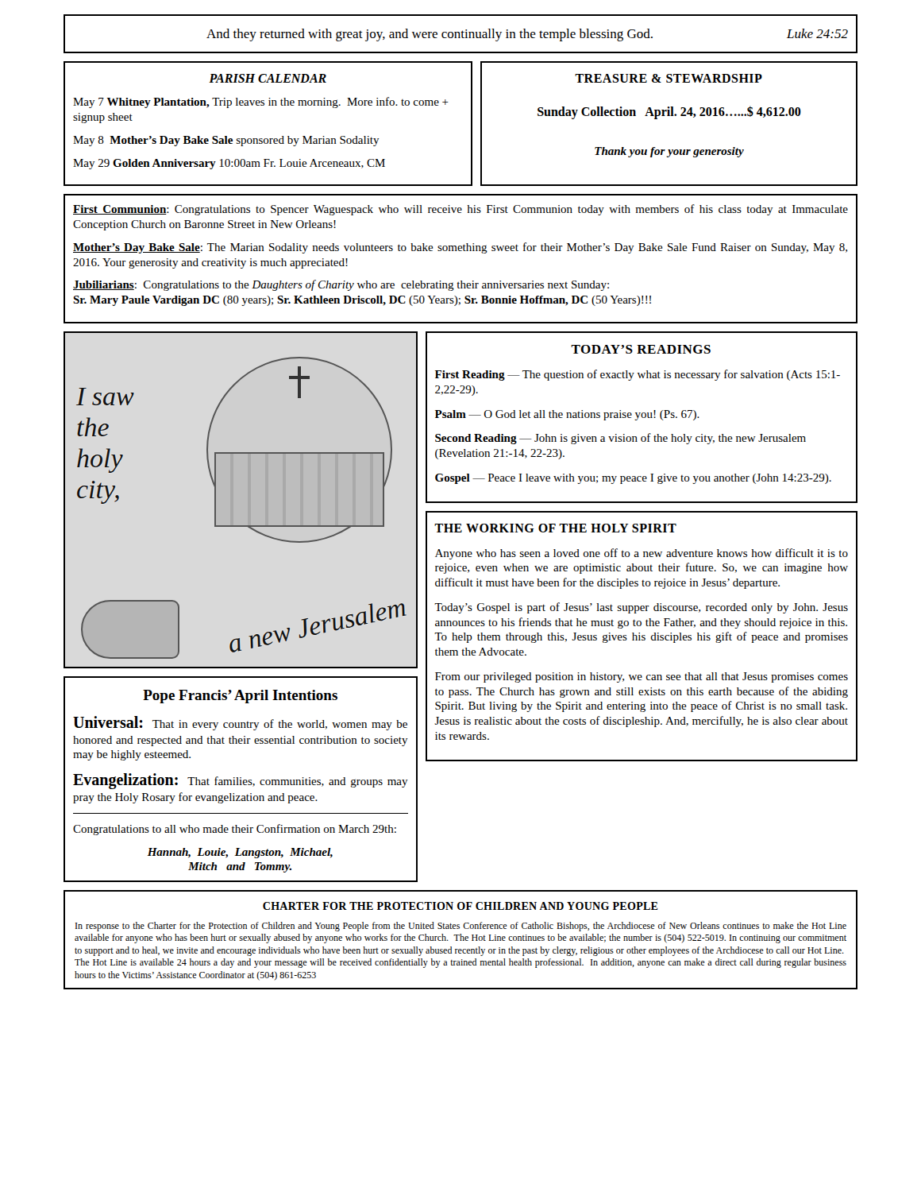And they returned with great joy, and were continually in the temple blessing God. Luke 24:52
PARISH CALENDAR
May 7 Whitney Plantation, Trip leaves in the morning. More info. to come + signup sheet
May 8 Mother’s Day Bake Sale sponsored by Marian Sodality
May 29 Golden Anniversary 10:00am Fr. Louie Arceneaux, CM
TREASURE & STEWARDSHIP
Sunday Collection April. 24, 2016…...$ 4,612.00
Thank you for your generosity
First Communion: Congratulations to Spencer Waguespack who will receive his First Communion today with members of his class today at Immaculate Conception Church on Baronne Street in New Orleans!
Mother’s Day Bake Sale: The Marian Sodality needs volunteers to bake something sweet for their Mother’s Day Bake Sale Fund Raiser on Sunday, May 8, 2016. Your generosity and creativity is much appreciated!
Jubiliarians: Congratulations to the Daughters of Charity who are celebrating their anniversaries next Sunday:
Sr. Mary Paule Vardigan DC (80 years); Sr. Kathleen Driscoll, DC (50 Years); Sr. Bonnie Hoffman, DC (50 Years)!!!
I saw the holy city,
a new Jerusalem
Pope Francis’ April Intentions
Universal: That in every country of the world, women may be honored and respected and that their essential contribution to society may be highly esteemed.
Evangelization: That families, communities, and groups may pray the Holy Rosary for evangelization and peace.
Congratulations to all who made their Confirmation on March 29th:
Hannah, Louie, Langston, Michael,
Mitch and Tommy.
TODAY’S READINGS
First Reading — The question of exactly what is necessary for salvation (Acts 15:1-2,22-29).
Psalm — O God let all the nations praise you! (Ps. 67).
Second Reading — John is given a vision of the holy city, the new Jerusalem (Revelation 21:-14, 22-23).
Gospel — Peace I leave with you; my peace I give to you another (John 14:23-29).
THE WORKING OF THE HOLY SPIRIT
Anyone who has seen a loved one off to a new adventure knows how difficult it is to rejoice, even when we are optimistic about their future. So, we can imagine how difficult it must have been for the disciples to rejoice in Jesus’ departure.
Today’s Gospel is part of Jesus’ last supper discourse, recorded only by John. Jesus announces to his friends that he must go to the Father, and they should rejoice in this. To help them through this, Jesus gives his disciples his gift of peace and promises them the Advocate.
From our privileged position in history, we can see that all that Jesus promises comes to pass. The Church has grown and still exists on this earth because of the abiding Spirit. But living by the Spirit and entering into the peace of Christ is no small task. Jesus is realistic about the costs of discipleship. And, mercifully, he is also clear about its rewards.
CHARTER FOR THE PROTECTION OF CHILDREN AND YOUNG PEOPLE
In response to the Charter for the Protection of Children and Young People from the United States Conference of Catholic Bishops, the Archdiocese of New Orleans continues to make the Hot Line available for anyone who has been hurt or sexually abused by anyone who works for the Church. The Hot Line continues to be available; the number is (504) 522-5019. In continuing our commitment to support and to heal, we invite and encourage individuals who have been hurt or sexually abused recently or in the past by clergy, religious or other employees of the Archdiocese to call our Hot Line. The Hot Line is available 24 hours a day and your message will be received confidentially by a trained mental health professional. In addition, anyone can make a direct call during regular business hours to the Victims’ Assistance Coordinator at (504) 861-6253